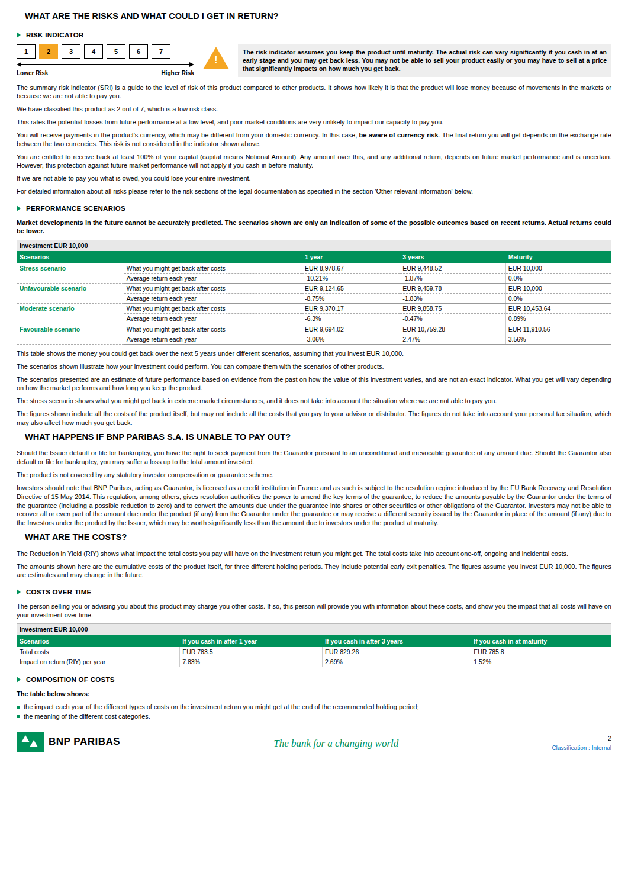WHAT ARE THE RISKS AND WHAT COULD I GET IN RETURN?
RISK INDICATOR
1
2
3
4
5
6
7
Lower Risk Higher Risk
The risk indicator assumes you keep the product until maturity. The actual risk can vary significantly if you cash in at an early stage and you may get back less. You may not be able to sell your product easily or you may have to sell at a price that significantly impacts on how much you get back.
The summary risk indicator (SRI) is a guide to the level of risk of this product compared to other products. It shows how likely it is that the product will lose money because of movements in the markets or because we are not able to pay you.
We have classified this product as 2 out of 7, which is a low risk class.
This rates the potential losses from future performance at a low level, and poor market conditions are very unlikely to impact our capacity to pay you.
You will receive payments in the product's currency, which may be different from your domestic currency. In this case, be aware of currency risk. The final return you will get depends on the exchange rate between the two currencies. This risk is not considered in the indicator shown above.
You are entitled to receive back at least 100% of your capital (capital means Notional Amount). Any amount over this, and any additional return, depends on future market performance and is uncertain. However, this protection against future market performance will not apply if you cash-in before maturity.
If we are not able to pay you what is owed, you could lose your entire investment.
For detailed information about all risks please refer to the risk sections of the legal documentation as specified in the section 'Other relevant information' below.
PERFORMANCE SCENARIOS
Market developments in the future cannot be accurately predicted. The scenarios shown are only an indication of some of the possible outcomes based on recent returns. Actual returns could be lower.
Investment EUR 10,000
| Scenarios | | 1 year | 3 years | Maturity |
| --- | --- | --- | --- | --- |
| Stress scenario | What you might get back after costs | EUR 8,978.67 | EUR 9,448.52 | EUR 10,000 |
| Average return each year | -10.21% | -1.87% | 0.0% |
| Unfavourable scenario | What you might get back after costs | EUR 9,124.65 | EUR 9,459.78 | EUR 10,000 |
| Average return each year | -8.75% | -1.83% | 0.0% |
| Moderate scenario | What you might get back after costs | EUR 9,370.17 | EUR 9,858.75 | EUR 10,453.64 |
| Average return each year | -6.3% | -0.47% | 0.89% |
| Favourable scenario | What you might get back after costs | EUR 9,694.02 | EUR 10,759.28 | EUR 11,910.56 |
| Average return each year | -3.06% | 2.47% | 3.56% |
This table shows the money you could get back over the next 5 years under different scenarios, assuming that you invest EUR 10,000.
The scenarios shown illustrate how your investment could perform. You can compare them with the scenarios of other products.
The scenarios presented are an estimate of future performance based on evidence from the past on how the value of this investment varies, and are not an exact indicator. What you get will vary depending on how the market performs and how long you keep the product.
The stress scenario shows what you might get back in extreme market circumstances, and it does not take into account the situation where we are not able to pay you.
The figures shown include all the costs of the product itself, but may not include all the costs that you pay to your advisor or distributor. The figures do not take into account your personal tax situation, which may also affect how much you get back.
WHAT HAPPENS IF BNP PARIBAS S.A. IS UNABLE TO PAY OUT?
Should the Issuer default or file for bankruptcy, you have the right to seek payment from the Guarantor pursuant to an unconditional and irrevocable guarantee of any amount due. Should the Guarantor also default or file for bankruptcy, you may suffer a loss up to the total amount invested.
The product is not covered by any statutory investor compensation or guarantee scheme.
Investors should note that BNP Paribas, acting as Guarantor, is licensed as a credit institution in France and as such is subject to the resolution regime introduced by the EU Bank Recovery and Resolution Directive of 15 May 2014. This regulation, among others, gives resolution authorities the power to amend the key terms of the guarantee, to reduce the amounts payable by the Guarantor under the terms of the guarantee (including a possible reduction to zero) and to convert the amounts due under the guarantee into shares or other securities or other obligations of the Guarantor. Investors may not be able to recover all or even part of the amount due under the product (if any) from the Guarantor under the guarantee or may receive a different security issued by the Guarantor in place of the amount (if any) due to the Investors under the product by the Issuer, which may be worth significantly less than the amount due to investors under the product at maturity.
WHAT ARE THE COSTS?
The Reduction in Yield (RIY) shows what impact the total costs you pay will have on the investment return you might get. The total costs take into account one-off, ongoing and incidental costs.
The amounts shown here are the cumulative costs of the product itself, for three different holding periods. They include potential early exit penalties. The figures assume you invest EUR 10,000. The figures are estimates and may change in the future.
COSTS OVER TIME
The person selling you or advising you about this product may charge you other costs. If so, this person will provide you with information about these costs, and show you the impact that all costs will have on your investment over time.
Investment EUR 10,000
| Scenarios | If you cash in after 1 year | If you cash in after 3 years | If you cash in at maturity |
| --- | --- | --- | --- |
| Total costs | EUR 783.5 | EUR 829.26 | EUR 785.8 |
| Impact on return (RIY) per year | 7.83% | 2.69% | 1.52% |
COMPOSITION OF COSTS
The table below shows:
the impact each year of the different types of costs on the investment return you might get at the end of the recommended holding period;
the meaning of the different cost categories.
BNP PARIBAS
The bank for a changing world
2
Classification : Internal